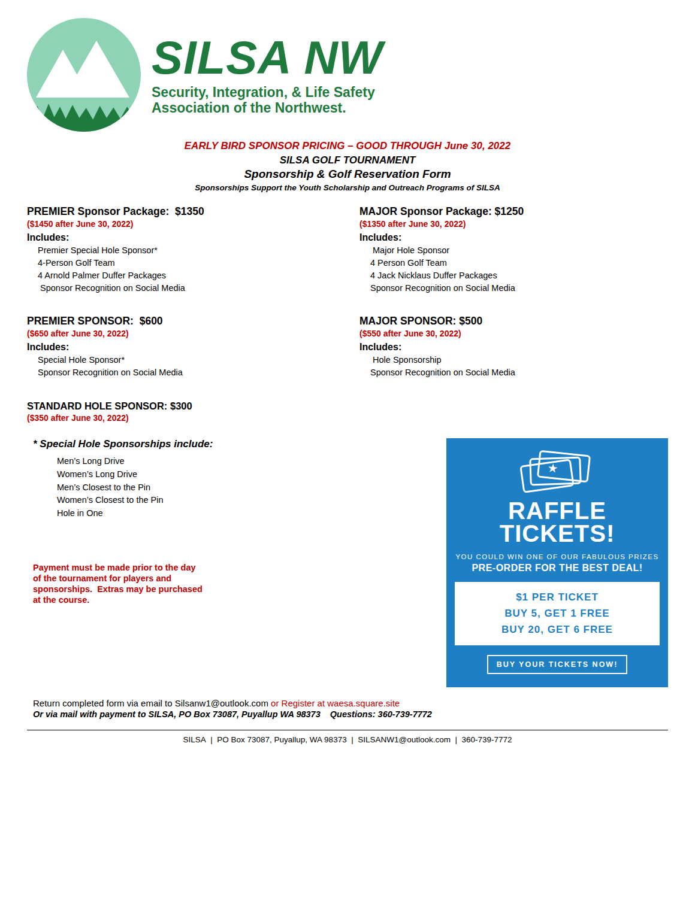SILSA NW
Security, Integration, & Life Safety
Association of the Northwest.
EARLY BIRD SPONSOR PRICING – GOOD THROUGH June 30, 2022
SILSA GOLF TOURNAMENT
Sponsorship & Golf Reservation Form
Sponsorships Support the Youth Scholarship and Outreach Programs of SILSA
PREMIER Sponsor Package: $1350
($1450 after June 30, 2022)
Includes:
Premier Special Hole Sponsor*
4-Person Golf Team
4 Arnold Palmer Duffer Packages
Sponsor Recognition on Social Media
PREMIER SPONSOR: $600
($650 after June 30, 2022)
Includes:
Special Hole Sponsor*
Sponsor Recognition on Social Media
MAJOR Sponsor Package: $1250
($1350 after June 30, 2022)
Includes:
Major Hole Sponsor
4 Person Golf Team
4 Jack Nicklaus Duffer Packages
Sponsor Recognition on Social Media
MAJOR SPONSOR: $500
($550 after June 30, 2022)
Includes:
Hole Sponsorship
Sponsor Recognition on Social Media
STANDARD HOLE SPONSOR: $300
($350 after June 30, 2022)
* Special Hole Sponsorships include:
Men’s Long Drive
Women’s Long Drive
Men’s Closest to the Pin
Women’s Closest to the Pin
Hole in One
Payment must be made prior to the day
of the tournament for players and
sponsorships. Extras may be purchased
at the course.
★
RAFFLE
TICKETS!
YOU COULD WIN ONE OF OUR FABULOUS PRIZES
PRE-ORDER FOR THE BEST DEAL!
$1 PER TICKET
BUY 5, GET 1 FREE
BUY 20, GET 6 FREE
BUY YOUR TICKETS NOW!
Return completed form via email to Silsanw1@outlook.com or Register at waesa.square.site
Or via mail with payment to SILSA, PO Box 73087, Puyallup WA 98373 Questions: 360-739-7772
SILSA | PO Box 73087, Puyallup, WA 98373 | SILSANW1@outlook.com | 360-739-7772